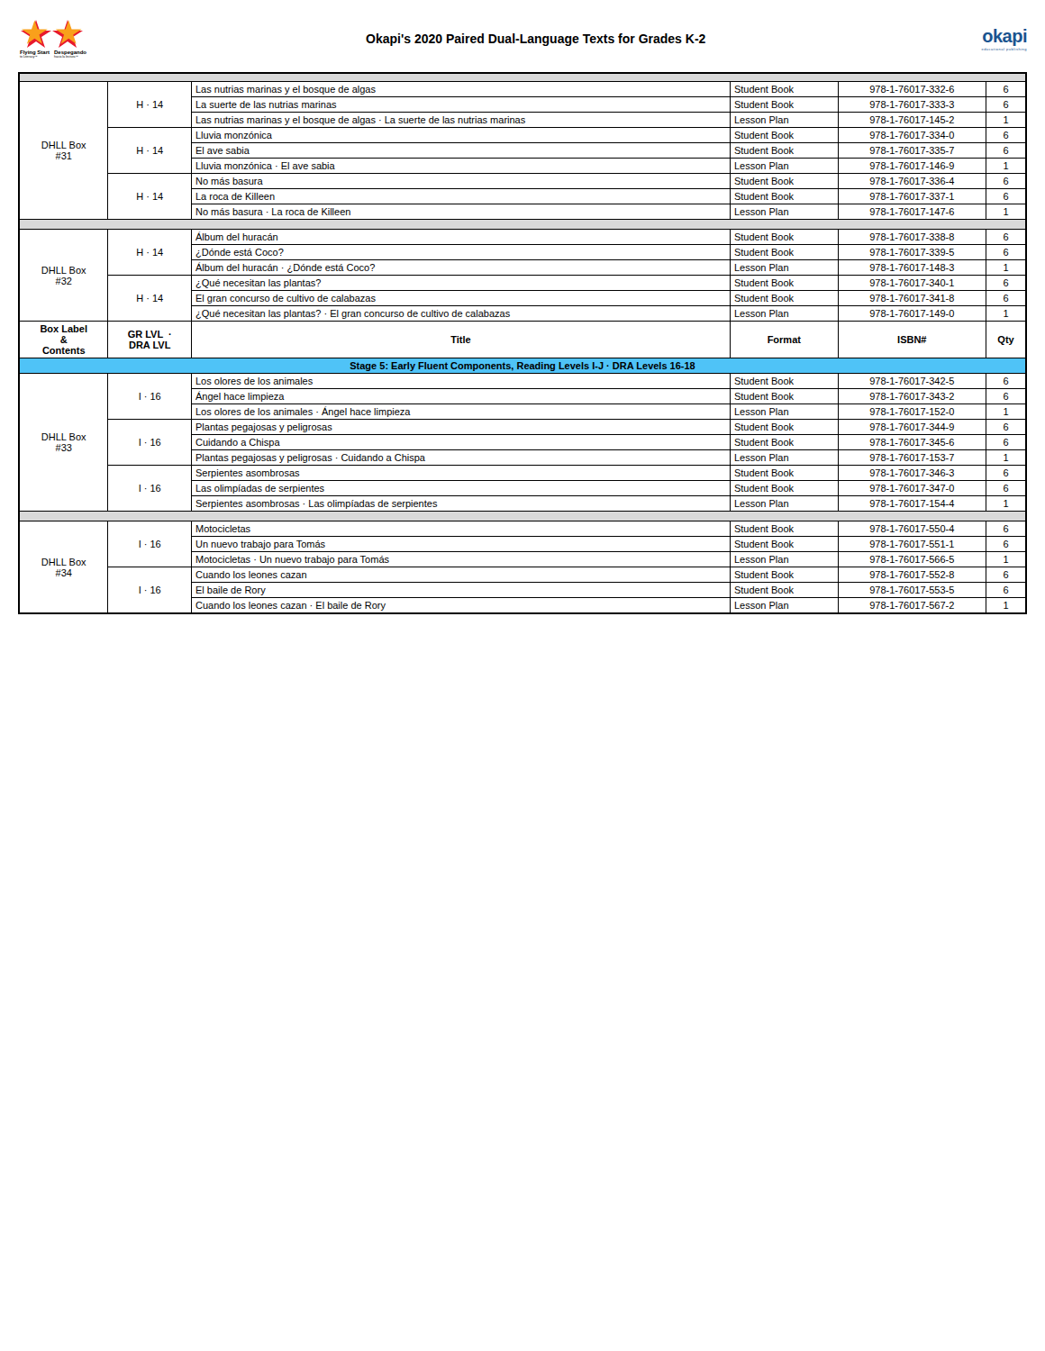Flying Start Despegando to Literacy™ hacia la lectura™
Okapi's 2020 Paired Dual-Language Texts for Grades K-2
okapi
educational publishing
| DHLL Box #31 | H · 14 | Las nutrias marinas y el bosque de algas | Student Book | 978-1-76017-332-6 | 6 |
| La suerte de las nutrias marinas | Student Book | 978-1-76017-333-3 | 6 |
| Las nutrias marinas y el bosque de algas · La suerte de las nutrias marinas | Lesson Plan | 978-1-76017-145-2 | 1 |
| H · 14 | Lluvia monzónica | Student Book | 978-1-76017-334-0 | 6 |
| El ave sabia | Student Book | 978-1-76017-335-7 | 6 |
| Lluvia monzónica · El ave sabia | Lesson Plan | 978-1-76017-146-9 | 1 |
| H · 14 | No más basura | Student Book | 978-1-76017-336-4 | 6 |
| La roca de Killeen | Student Book | 978-1-76017-337-1 | 6 |
| No más basura · La roca de Killeen | Lesson Plan | 978-1-76017-147-6 | 1 |
| DHLL Box #32 | H · 14 | Álbum del huracán | Student Book | 978-1-76017-338-8 | 6 |
| ¿Dónde está Coco? | Student Book | 978-1-76017-339-5 | 6 |
| Álbum del huracán · ¿Dónde está Coco? | Lesson Plan | 978-1-76017-148-3 | 1 |
| H · 14 | ¿Qué necesitan las plantas? | Student Book | 978-1-76017-340-1 | 6 |
| El gran concurso de cultivo de calabazas | Student Book | 978-1-76017-341-8 | 6 |
| ¿Qué necesitan las plantas? · El gran concurso de cultivo de calabazas | Lesson Plan | 978-1-76017-149-0 | 1 |
| Box Label & Contents | GR LVL · DRA LVL | Title | Format | ISBN# | Qty |
| Stage 5: Early Fluent Components, Reading Levels I-J · DRA Levels 16-18 |
| DHLL Box #33 | I · 16 | Los olores de los animales | Student Book | 978-1-76017-342-5 | 6 |
| Ángel hace limpieza | Student Book | 978-1-76017-343-2 | 6 |
| Los olores de los animales · Ángel hace limpieza | Lesson Plan | 978-1-76017-152-0 | 1 |
| I · 16 | Plantas pegajosas y peligrosas | Student Book | 978-1-76017-344-9 | 6 |
| Cuidando a Chispa | Student Book | 978-1-76017-345-6 | 6 |
| Plantas pegajosas y peligrosas · Cuidando a Chispa | Lesson Plan | 978-1-76017-153-7 | 1 |
| I · 16 | Serpientes asombrosas | Student Book | 978-1-76017-346-3 | 6 |
| Las olimpíadas de serpientes | Student Book | 978-1-76017-347-0 | 6 |
| Serpientes asombrosas · Las olimpíadas de serpientes | Lesson Plan | 978-1-76017-154-4 | 1 |
| DHLL Box #34 | I · 16 | Motocicletas | Student Book | 978-1-76017-550-4 | 6 |
| Un nuevo trabajo para Tomás | Student Book | 978-1-76017-551-1 | 6 |
| Motocicletas · Un nuevo trabajo para Tomás | Lesson Plan | 978-1-76017-566-5 | 1 |
| I · 16 | Cuando los leones cazan | Student Book | 978-1-76017-552-8 | 6 |
| El baile de Rory | Student Book | 978-1-76017-553-5 | 6 |
| Cuando los leones cazan · El baile de Rory | Lesson Plan | 978-1-76017-567-2 | 1 |